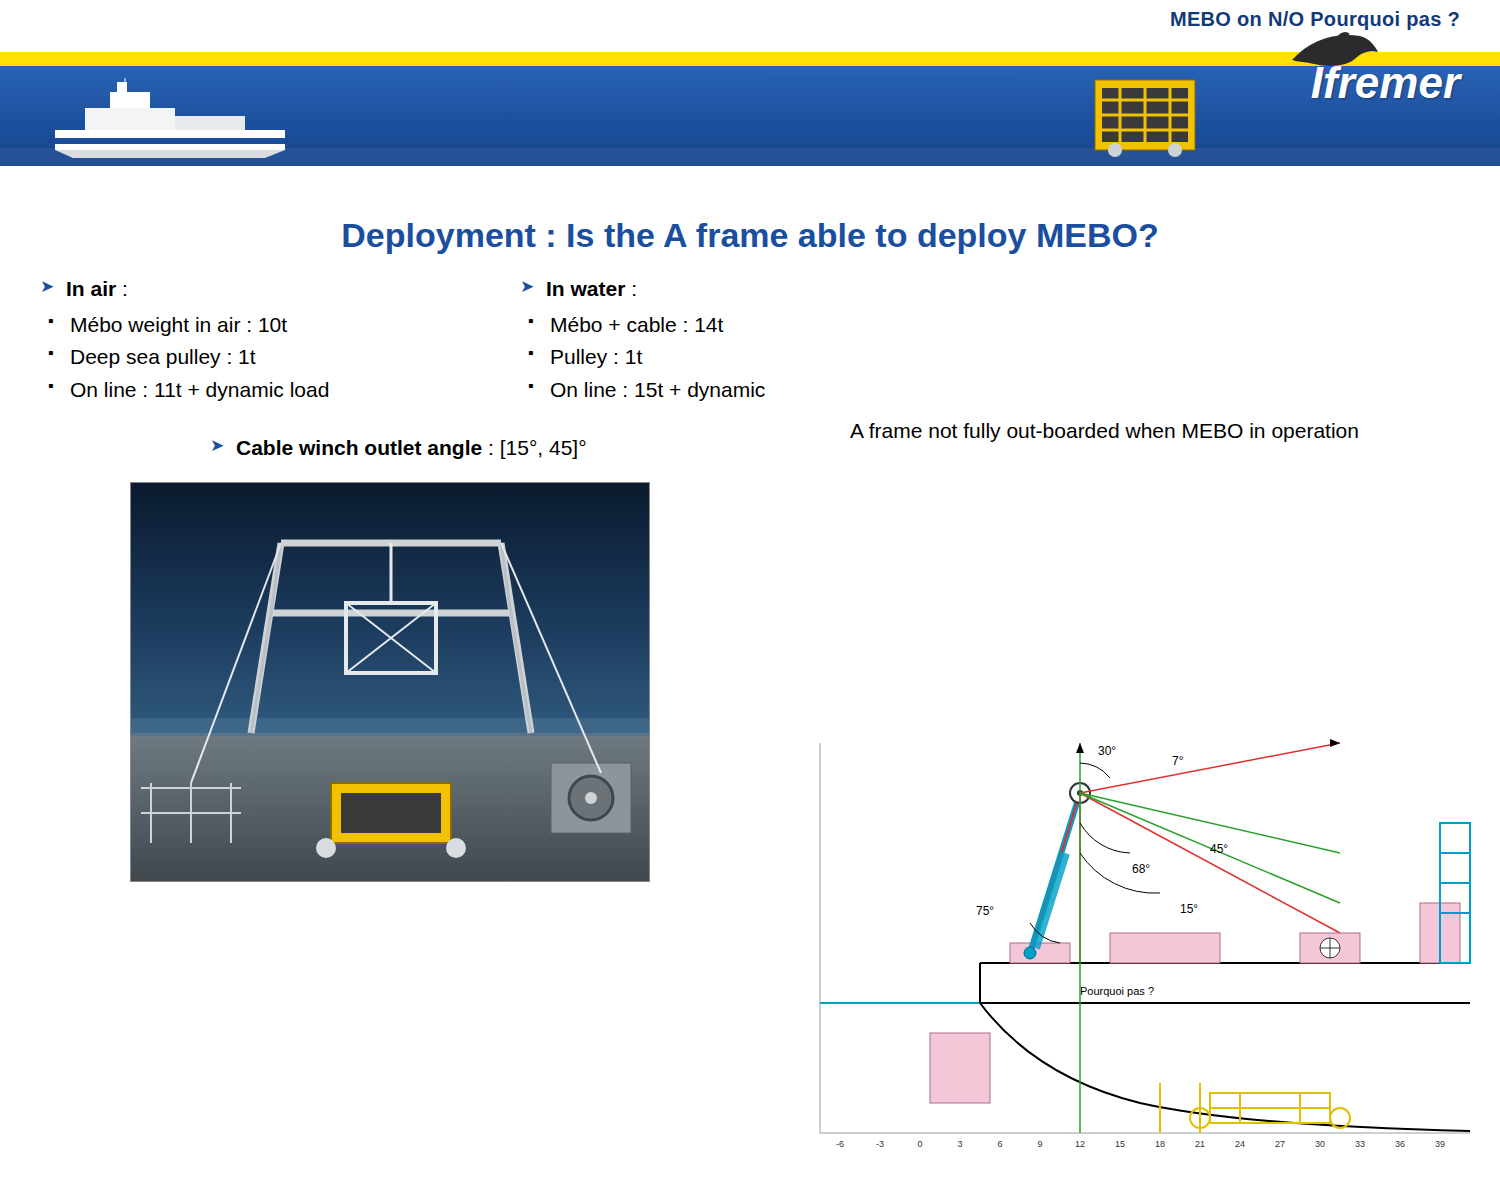MEBO on N/O Pourquoi pas ?
Ifremer
Ifremer
Deployment : Is the A frame able to deploy MEBO?
In air :
Mébo weight in air : 10t
Deep sea pulley : 1t
On line : 11t + dynamic load
In water :
Mébo + cable : 14t
Pulley : 1t
On line : 15t + dynamic
Cable winch outlet angle : [15°, 45]°
-6 -3 0 3 6 9 12 15 18 21 24 27 30 33 36 39 Pourquoi pas ? 30° 7° 45° 68° 15° 75°
A frame not fully out-boarded when MEBO in operation